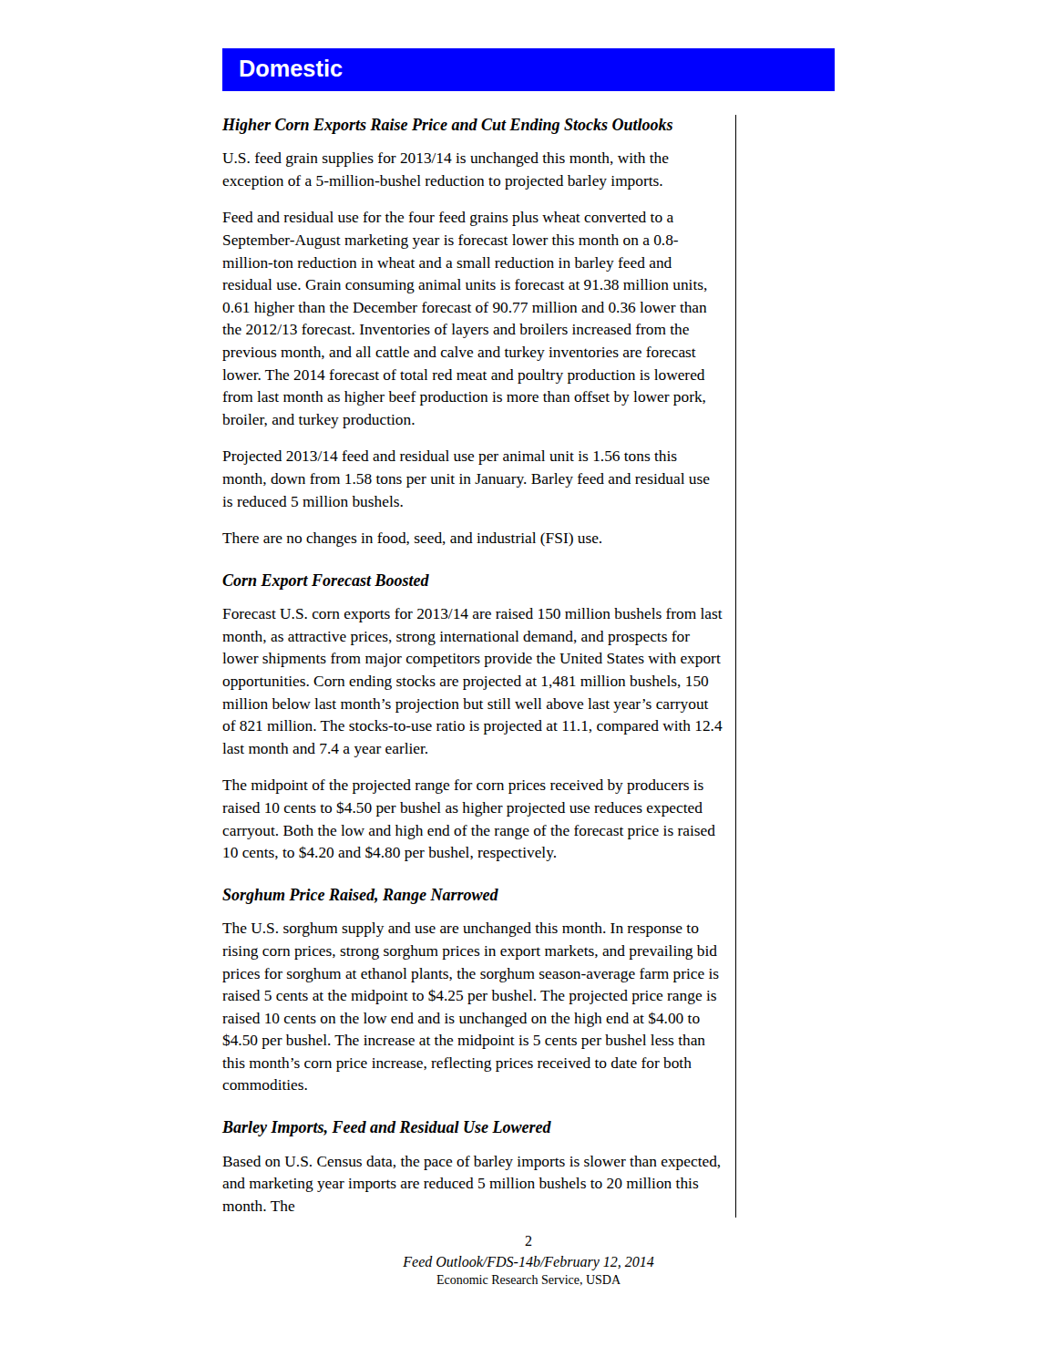Domestic
Higher Corn Exports Raise Price and Cut Ending Stocks Outlooks
U.S. feed grain supplies for 2013/14 is unchanged this month, with the exception of a 5-million-bushel reduction to projected barley imports.
Feed and residual use for the four feed grains plus wheat converted to a September-August marketing year is forecast lower this month on a 0.8-million-ton reduction in wheat and a small reduction in barley feed and residual use. Grain consuming animal units is forecast at 91.38 million units, 0.61 higher than the December forecast of 90.77 million and 0.36 lower than the 2012/13 forecast. Inventories of layers and broilers increased from the previous month, and all cattle and calve and turkey inventories are forecast lower. The 2014 forecast of total red meat and poultry production is lowered from last month as higher beef production is more than offset by lower pork, broiler, and turkey production.
Projected 2013/14 feed and residual use per animal unit is 1.56 tons this month, down from 1.58 tons per unit in January. Barley feed and residual use is reduced 5 million bushels.
There are no changes in food, seed, and industrial (FSI) use.
Corn Export Forecast Boosted
Forecast U.S. corn exports for 2013/14 are raised 150 million bushels from last month, as attractive prices, strong international demand, and prospects for lower shipments from major competitors provide the United States with export opportunities. Corn ending stocks are projected at 1,481 million bushels, 150 million below last month’s projection but still well above last year’s carryout of 821 million. The stocks-to-use ratio is projected at 11.1, compared with 12.4 last month and 7.4 a year earlier.
The midpoint of the projected range for corn prices received by producers is raised 10 cents to $4.50 per bushel as higher projected use reduces expected carryout. Both the low and high end of the range of the forecast price is raised 10 cents, to $4.20 and $4.80 per bushel, respectively.
Sorghum Price Raised, Range Narrowed
The U.S. sorghum supply and use are unchanged this month. In response to rising corn prices, strong sorghum prices in export markets, and prevailing bid prices for sorghum at ethanol plants, the sorghum season-average farm price is raised 5 cents at the midpoint to $4.25 per bushel. The projected price range is raised 10 cents on the low end and is unchanged on the high end at $4.00 to $4.50 per bushel. The increase at the midpoint is 5 cents per bushel less than this month’s corn price increase, reflecting prices received to date for both commodities.
Barley Imports, Feed and Residual Use Lowered
Based on U.S. Census data, the pace of barley imports is slower than expected, and marketing year imports are reduced 5 million bushels to 20 million this month. The
2
Feed Outlook/FDS-14b/February 12, 2014
Economic Research Service, USDA